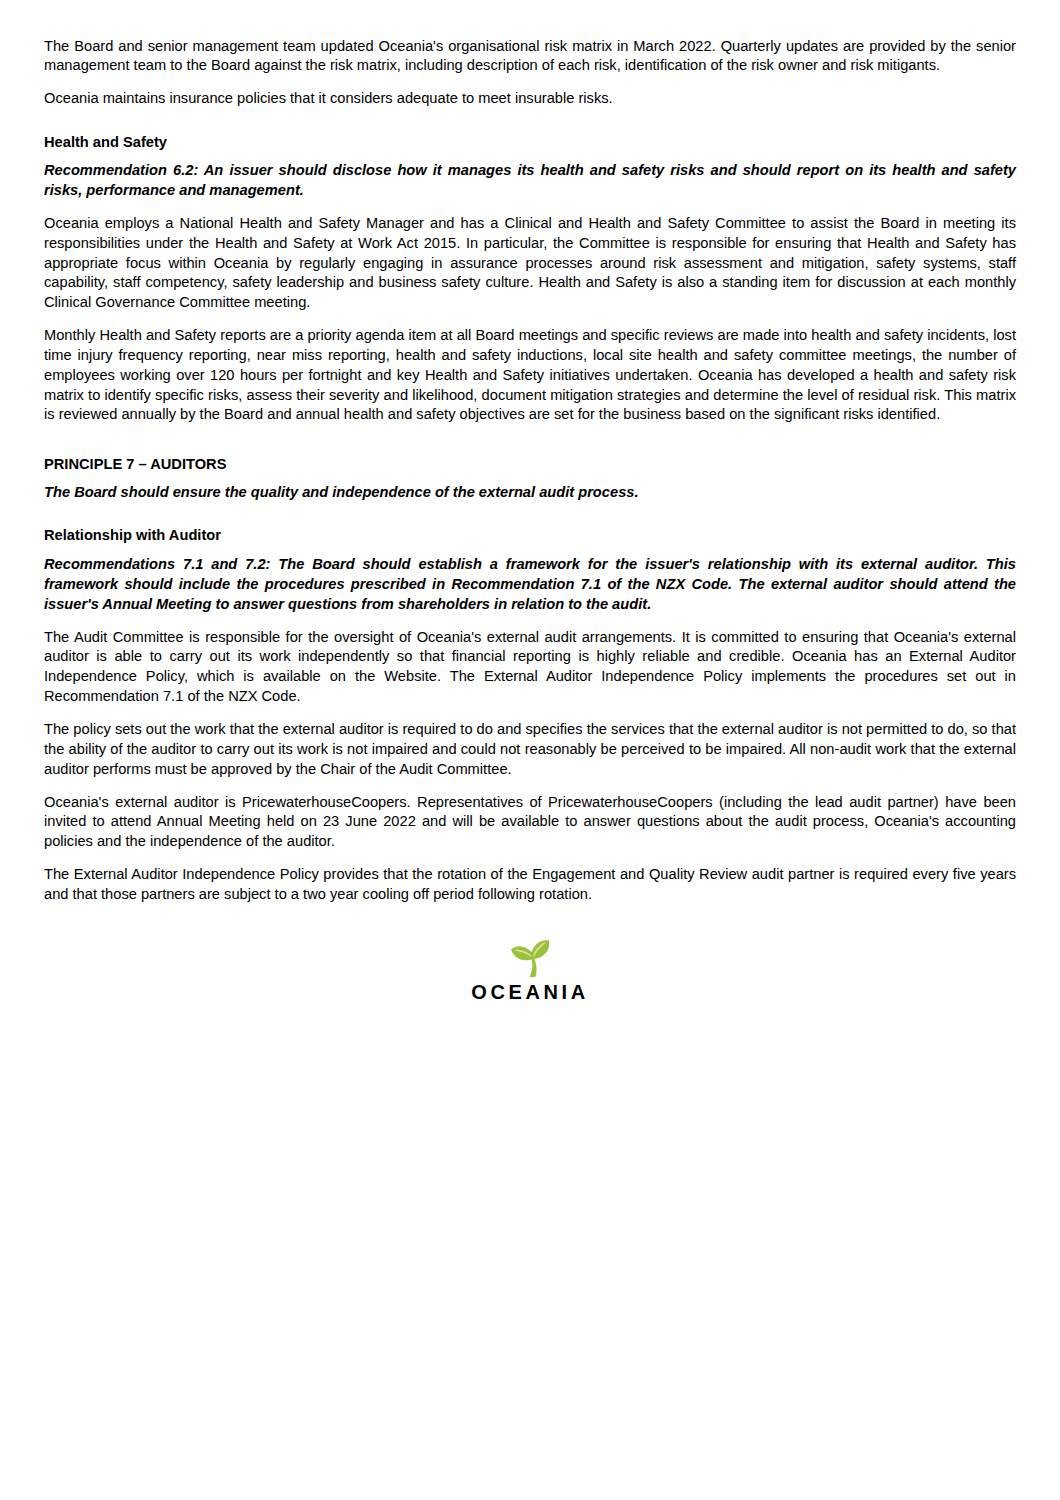The Board and senior management team updated Oceania's organisational risk matrix in March 2022. Quarterly updates are provided by the senior management team to the Board against the risk matrix, including description of each risk, identification of the risk owner and risk mitigants.
Oceania maintains insurance policies that it considers adequate to meet insurable risks.
Health and Safety
Recommendation 6.2: An issuer should disclose how it manages its health and safety risks and should report on its health and safety risks, performance and management.
Oceania employs a National Health and Safety Manager and has a Clinical and Health and Safety Committee to assist the Board in meeting its responsibilities under the Health and Safety at Work Act 2015. In particular, the Committee is responsible for ensuring that Health and Safety has appropriate focus within Oceania by regularly engaging in assurance processes around risk assessment and mitigation, safety systems, staff capability, staff competency, safety leadership and business safety culture. Health and Safety is also a standing item for discussion at each monthly Clinical Governance Committee meeting.
Monthly Health and Safety reports are a priority agenda item at all Board meetings and specific reviews are made into health and safety incidents, lost time injury frequency reporting, near miss reporting, health and safety inductions, local site health and safety committee meetings, the number of employees working over 120 hours per fortnight and key Health and Safety initiatives undertaken. Oceania has developed a health and safety risk matrix to identify specific risks, assess their severity and likelihood, document mitigation strategies and determine the level of residual risk. This matrix is reviewed annually by the Board and annual health and safety objectives are set for the business based on the significant risks identified.
PRINCIPLE 7 – AUDITORS
The Board should ensure the quality and independence of the external audit process.
Relationship with Auditor
Recommendations 7.1 and 7.2: The Board should establish a framework for the issuer's relationship with its external auditor. This framework should include the procedures prescribed in Recommendation 7.1 of the NZX Code. The external auditor should attend the issuer's Annual Meeting to answer questions from shareholders in relation to the audit.
The Audit Committee is responsible for the oversight of Oceania's external audit arrangements. It is committed to ensuring that Oceania's external auditor is able to carry out its work independently so that financial reporting is highly reliable and credible. Oceania has an External Auditor Independence Policy, which is available on the Website. The External Auditor Independence Policy implements the procedures set out in Recommendation 7.1 of the NZX Code.
The policy sets out the work that the external auditor is required to do and specifies the services that the external auditor is not permitted to do, so that the ability of the auditor to carry out its work is not impaired and could not reasonably be perceived to be impaired. All non-audit work that the external auditor performs must be approved by the Chair of the Audit Committee.
Oceania's external auditor is PricewaterhouseCoopers. Representatives of PricewaterhouseCoopers (including the lead audit partner) have been invited to attend Annual Meeting held on 23 June 2022 and will be available to answer questions about the audit process, Oceania's accounting policies and the independence of the auditor.
The External Auditor Independence Policy provides that the rotation of the Engagement and Quality Review audit partner is required every five years and that those partners are subject to a two year cooling off period following rotation.
🌱
OCEANIA